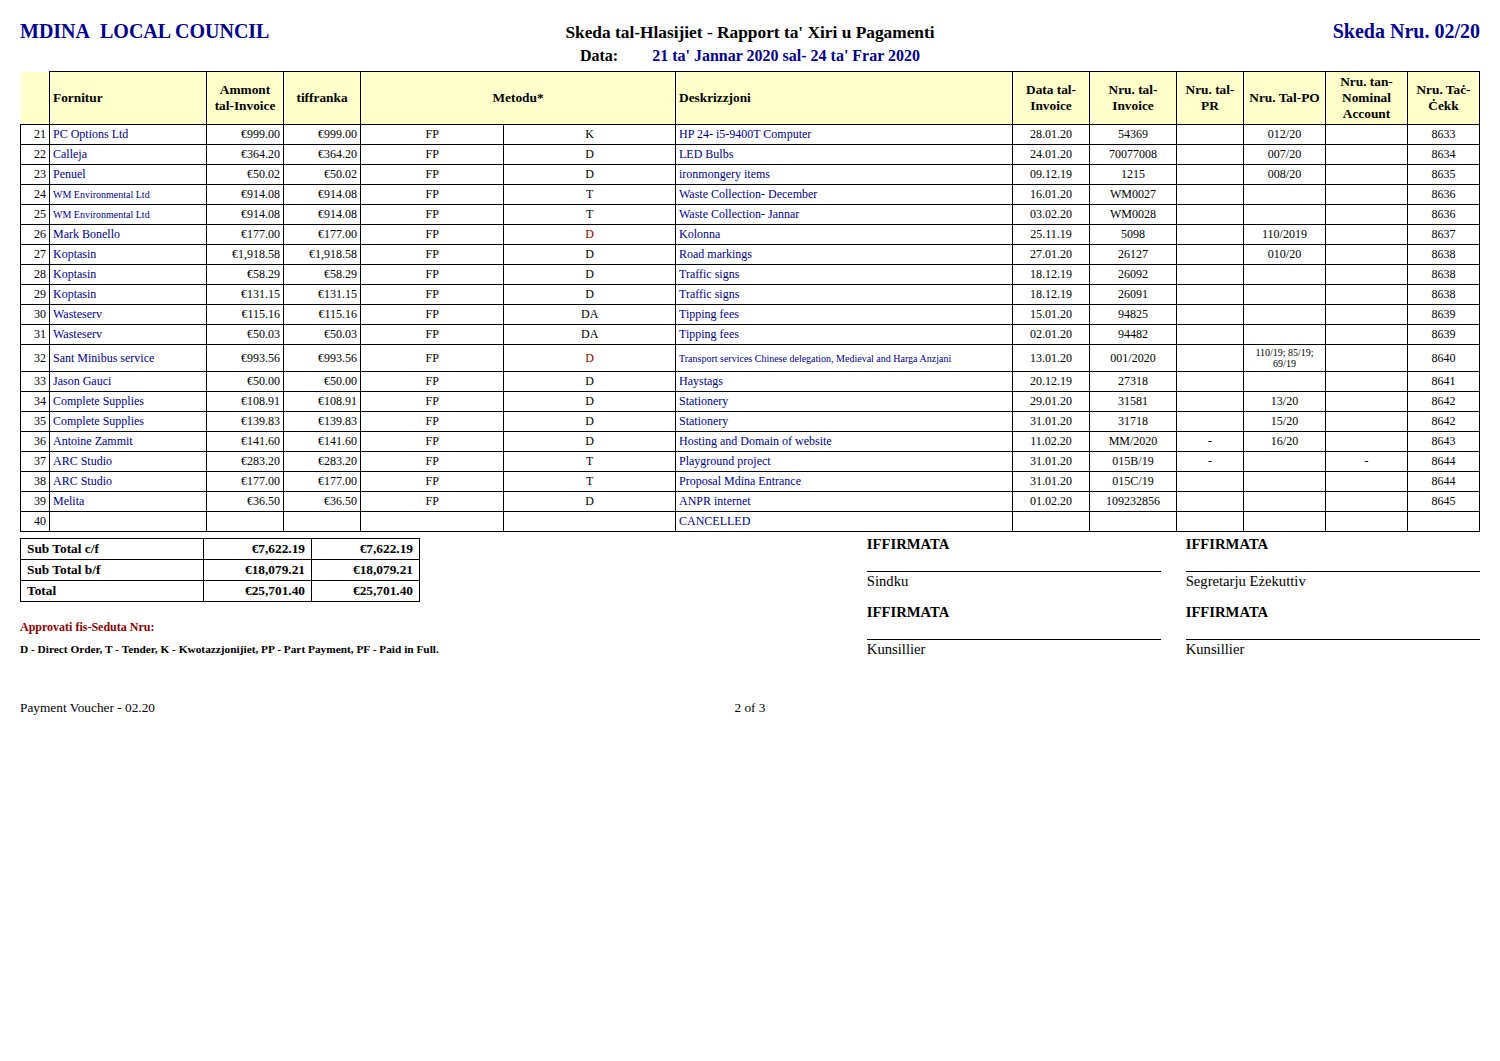MDINA LOCAL COUNCIL
Skeda Nru. 02/20
Skeda tal-Hlasijiet - Rapport ta' Xiri u Pagamenti
Data: 21 ta' Jannar 2020 sal- 24 ta' Frar 2020
| | Fornitur | Ammont tal-Invoice | tiffranka | Metodu* | Deskrizzjoni | Data tal-Invoice | Nru. tal-Invoice | Nru. tal-PR | Nru. Tal-PO | Nru. tan-Nominal Account | Nru. Taċ-Ċekk |
| --- | --- | --- | --- | --- | --- | --- | --- | --- | --- | --- | --- |
| 21 | PC Options Ltd | €999.00 | €999.00 | FP | K | HP 24- i5-9400T Computer | 28.01.20 | 54369 | | 012/20 | | 8633 |
| 22 | Calleja | €364.20 | €364.20 | FP | D | LED Bulbs | 24.01.20 | 70077008 | | 007/20 | | 8634 |
| 23 | Penuel | €50.02 | €50.02 | FP | D | ironmongery items | 09.12.19 | 1215 | | 008/20 | | 8635 |
| 24 | WM Environmental Ltd | €914.08 | €914.08 | FP | T | Waste Collection- December | 16.01.20 | WM0027 | | | | 8636 |
| 25 | WM Environmental Ltd | €914.08 | €914.08 | FP | T | Waste Collection- Jannar | 03.02.20 | WM0028 | | | | 8636 |
| 26 | Mark Bonello | €177.00 | €177.00 | FP | D | Kolonna | 25.11.19 | 5098 | | 110/2019 | | 8637 |
| 27 | Koptasin | €1,918.58 | €1,918.58 | FP | D | Road markings | 27.01.20 | 26127 | | 010/20 | | 8638 |
| 28 | Koptasin | €58.29 | €58.29 | FP | D | Traffic signs | 18.12.19 | 26092 | | | | 8638 |
| 29 | Koptasin | €131.15 | €131.15 | FP | D | Traffic signs | 18.12.19 | 26091 | | | | 8638 |
| 30 | Wasteserv | €115.16 | €115.16 | FP | DA | Tipping fees | 15.01.20 | 94825 | | | | 8639 |
| 31 | Wasteserv | €50.03 | €50.03 | FP | DA | Tipping fees | 02.01.20 | 94482 | | | | 8639 |
| 32 | Sant Minibus service | €993.56 | €993.56 | FP | D | Transport services Chinese delegation, Medieval and Harga Anzjani | 13.01.20 | 001/2020 | | 110/19; 85/19; 69/19 | | 8640 |
| 33 | Jason Gauci | €50.00 | €50.00 | FP | D | Haystags | 20.12.19 | 27318 | | | | 8641 |
| 34 | Complete Supplies | €108.91 | €108.91 | FP | D | Stationery | 29.01.20 | 31581 | | 13/20 | | 8642 |
| 35 | Complete Supplies | €139.83 | €139.83 | FP | D | Stationery | 31.01.20 | 31718 | | 15/20 | | 8642 |
| 36 | Antoine Zammit | €141.60 | €141.60 | FP | D | Hosting and Domain of website | 11.02.20 | MM/2020 | - | 16/20 | | 8643 |
| 37 | ARC Studio | €283.20 | €283.20 | FP | T | Playground project | 31.01.20 | 015B/19 | - | | - | 8644 |
| 38 | ARC Studio | €177.00 | €177.00 | FP | T | Proposal Mdina Entrance | 31.01.20 | 015C/19 | | | | 8644 |
| 39 | Melita | €36.50 | €36.50 | FP | D | ANPR internet | 01.02.20 | 109232856 | | | | 8645 |
| 40 | | | | | | CANCELLED | | | | | | |
| Sub Total c/f | €7,622.19 | €7,622.19 |
| Sub Total b/f | €18,079.21 | €18,079.21 |
| Total | €25,701.40 | €25,701.40 |
Approvati fis-Seduta Nru:
D - Direct Order, T - Tender, K - Kwotazzjonijiet, PP - Part Payment, PF - Paid in Full.
IFFIRMATA
Sindku
IFFIRMATA
Segretarju Eżekuttiv
IFFIRMATA
Kunsillier
IFFIRMATA
Kunsillier
Payment Voucher - 02.20
2 of 3